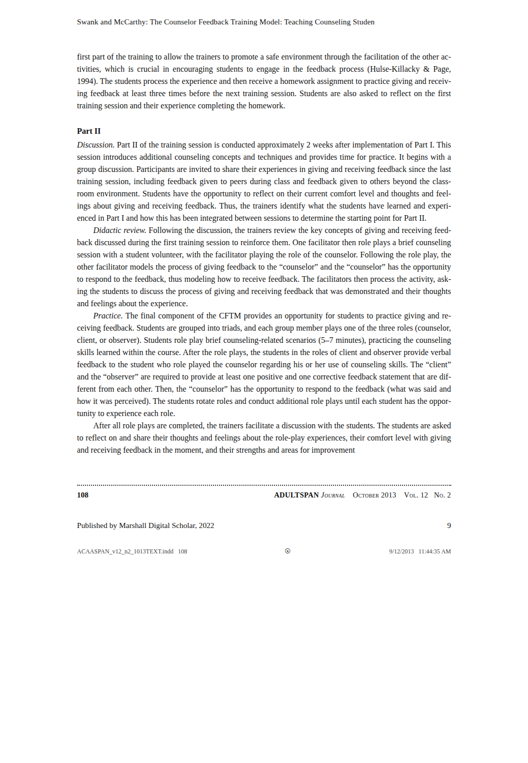Swank and McCarthy: The Counselor Feedback Training Model: Teaching Counseling Studen
first part of the training to allow the trainers to promote a safe environment through the facilitation of the other activities, which is crucial in encouraging students to engage in the feedback process (Hulse-Killacky & Page, 1994). The students process the experience and then receive a homework assignment to practice giving and receiving feedback at least three times before the next training session. Students are also asked to reflect on the first training session and their experience completing the homework.
Part II
Discussion. Part II of the training session is conducted approximately 2 weeks after implementation of Part I. This session introduces additional counseling concepts and techniques and provides time for practice. It begins with a group discussion. Participants are invited to share their experiences in giving and receiving feedback since the last training session, including feedback given to peers during class and feedback given to others beyond the classroom environment. Students have the opportunity to reflect on their current comfort level and thoughts and feelings about giving and receiving feedback. Thus, the trainers identify what the students have learned and experienced in Part I and how this has been integrated between sessions to determine the starting point for Part II.
Didactic review. Following the discussion, the trainers review the key concepts of giving and receiving feedback discussed during the first training session to reinforce them. One facilitator then role plays a brief counseling session with a student volunteer, with the facilitator playing the role of the counselor. Following the role play, the other facilitator models the process of giving feedback to the “counselor” and the “counselor” has the opportunity to respond to the feedback, thus modeling how to receive feedback. The facilitators then process the activity, asking the students to discuss the process of giving and receiving feedback that was demonstrated and their thoughts and feelings about the experience.
Practice. The final component of the CFTM provides an opportunity for students to practice giving and receiving feedback. Students are grouped into triads, and each group member plays one of the three roles (counselor, client, or observer). Students role play brief counseling-related scenarios (5–7 minutes), practicing the counseling skills learned within the course. After the role plays, the students in the roles of client and observer provide verbal feedback to the student who role played the counselor regarding his or her use of counseling skills. The “client” and the “observer” are required to provide at least one positive and one corrective feedback statement that are different from each other. Then, the “counselor” has the opportunity to respond to the feedback (what was said and how it was perceived). The students rotate roles and conduct additional role plays until each student has the opportunity to experience each role.
After all role plays are completed, the trainers facilitate a discussion with the students. The students are asked to reflect on and share their thoughts and feelings about the role-play experiences, their comfort level with giving and receiving feedback in the moment, and their strengths and areas for improvement
108 ADULTSPAN Journal October 2013 Vol. 12 No. 2
Published by Marshall Digital Scholar, 2022 9
ACAASPAN_v12_n2_1013TEXT.indd 108 ⦿ 9/12/2013 11:44:35 AM